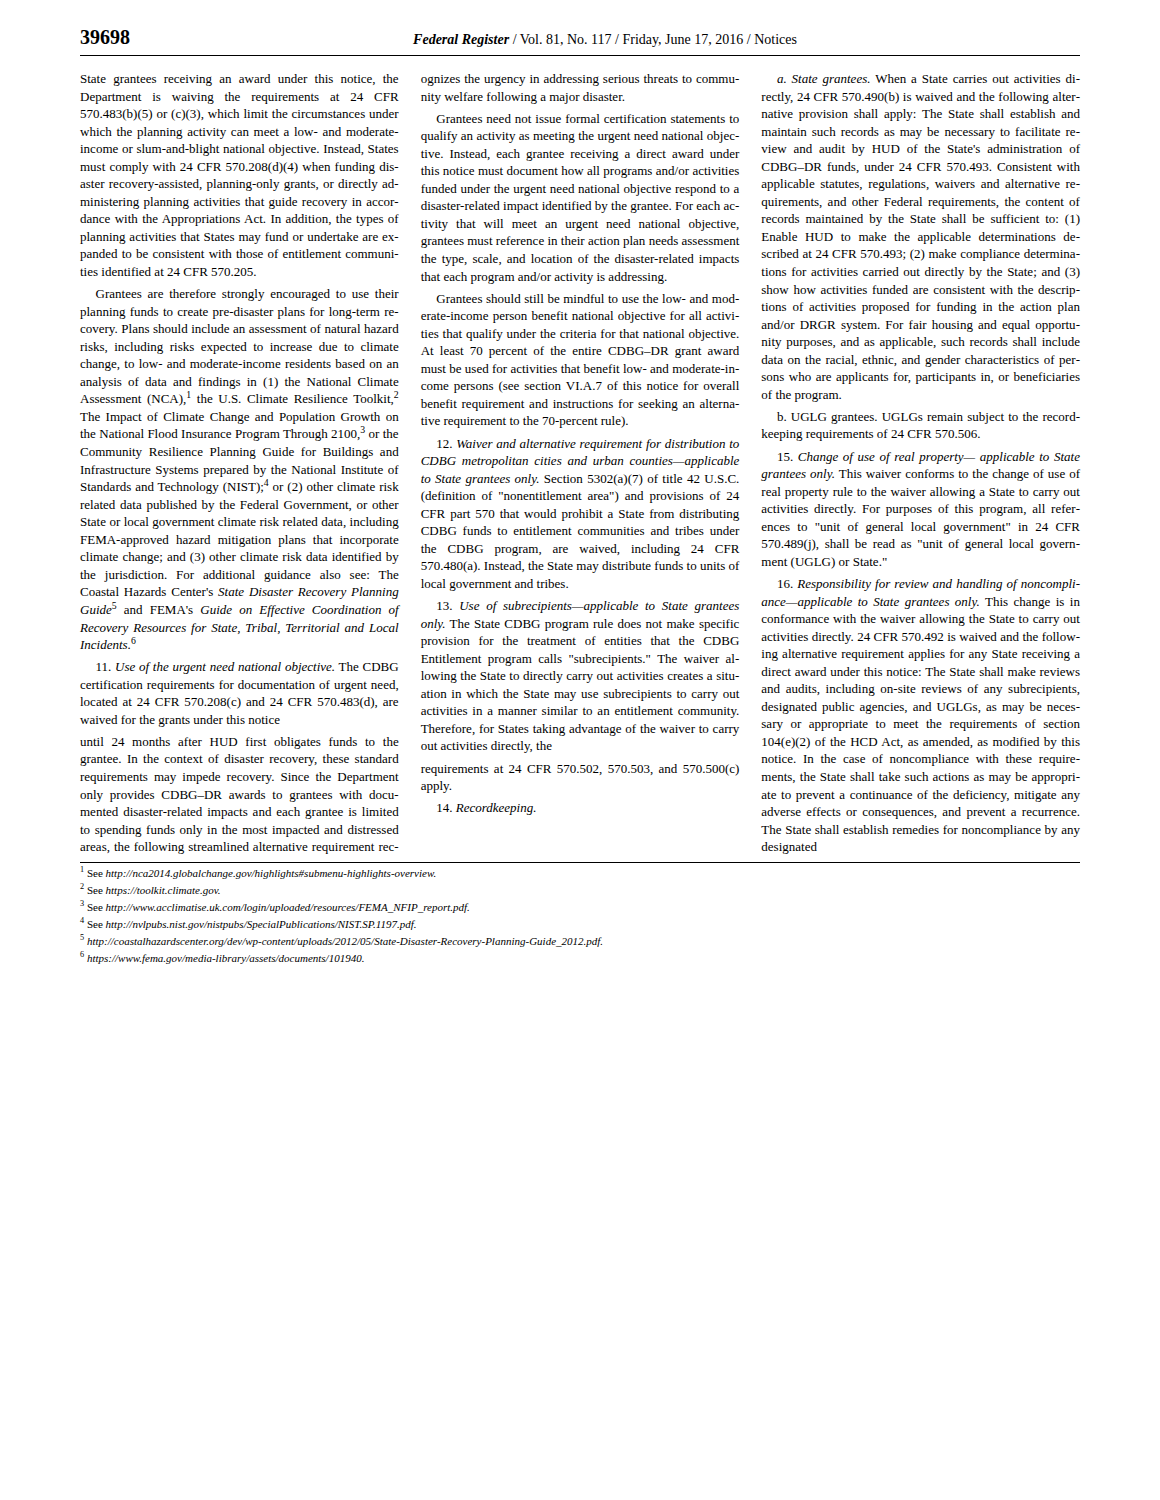39698
Federal Register / Vol. 81, No. 117 / Friday, June 17, 2016 / Notices
State grantees receiving an award under this notice, the Department is waiving the requirements at 24 CFR 570.483(b)(5) or (c)(3), which limit the circumstances under which the planning activity can meet a low- and moderate-income or slum-and-blight national objective. Instead, States must comply with 24 CFR 570.208(d)(4) when funding disaster recovery-assisted, planning-only grants, or directly administering planning activities that guide recovery in accordance with the Appropriations Act. In addition, the types of planning activities that States may fund or undertake are expanded to be consistent with those of entitlement communities identified at 24 CFR 570.205.
Grantees are therefore strongly encouraged to use their planning funds to create pre-disaster plans for long-term recovery. Plans should include an assessment of natural hazard risks, including risks expected to increase due to climate change, to low- and moderate-income residents based on an analysis of data and findings in (1) the National Climate Assessment (NCA),1 the U.S. Climate Resilience Toolkit,2 The Impact of Climate Change and Population Growth on the National Flood Insurance Program Through 2100,3 or the Community Resilience Planning Guide for Buildings and Infrastructure Systems prepared by the National Institute of Standards and Technology (NIST);4 or (2) other climate risk related data published by the Federal Government, or other State or local government climate risk related data, including FEMA-approved hazard mitigation plans that incorporate climate change; and (3) other climate risk data identified by the jurisdiction. For additional guidance also see: The Coastal Hazards Center's State Disaster Recovery Planning Guide5 and FEMA's Guide on Effective Coordination of Recovery Resources for State, Tribal, Territorial and Local Incidents.6
11. Use of the urgent need national objective. The CDBG certification requirements for documentation of urgent need, located at 24 CFR 570.208(c) and 24 CFR 570.483(d), are waived for the grants under this notice
until 24 months after HUD first obligates funds to the grantee. In the context of disaster recovery, these standard requirements may impede recovery. Since the Department only provides CDBG–DR awards to grantees with documented disaster-related impacts and each grantee is limited to spending funds only in the most impacted and distressed areas, the following streamlined alternative requirement recognizes the urgency in addressing serious threats to community welfare following a major disaster.
Grantees need not issue formal certification statements to qualify an activity as meeting the urgent need national objective. Instead, each grantee receiving a direct award under this notice must document how all programs and/or activities funded under the urgent need national objective respond to a disaster-related impact identified by the grantee. For each activity that will meet an urgent need national objective, grantees must reference in their action plan needs assessment the type, scale, and location of the disaster-related impacts that each program and/or activity is addressing.
Grantees should still be mindful to use the low- and moderate-income person benefit national objective for all activities that qualify under the criteria for that national objective. At least 70 percent of the entire CDBG–DR grant award must be used for activities that benefit low- and moderate-income persons (see section VI.A.7 of this notice for overall benefit requirement and instructions for seeking an alternative requirement to the 70-percent rule).
12. Waiver and alternative requirement for distribution to CDBG metropolitan cities and urban counties—applicable to State grantees only. Section 5302(a)(7) of title 42 U.S.C. (definition of "nonentitlement area") and provisions of 24 CFR part 570 that would prohibit a State from distributing CDBG funds to entitlement communities and tribes under the CDBG program, are waived, including 24 CFR 570.480(a). Instead, the State may distribute funds to units of local government and tribes.
13. Use of subrecipients—applicable to State grantees only. The State CDBG program rule does not make specific provision for the treatment of entities that the CDBG Entitlement program calls "subrecipients." The waiver allowing the State to directly carry out activities creates a situation in which the State may use subrecipients to carry out activities in a manner similar to an entitlement community. Therefore, for States taking advantage of the waiver to carry out activities directly, the
requirements at 24 CFR 570.502, 570.503, and 570.500(c) apply.
14. Recordkeeping.
a. State grantees. When a State carries out activities directly, 24 CFR 570.490(b) is waived and the following alternative provision shall apply: The State shall establish and maintain such records as may be necessary to facilitate review and audit by HUD of the State's administration of CDBG–DR funds, under 24 CFR 570.493. Consistent with applicable statutes, regulations, waivers and alternative requirements, and other Federal requirements, the content of records maintained by the State shall be sufficient to: (1) Enable HUD to make the applicable determinations described at 24 CFR 570.493; (2) make compliance determinations for activities carried out directly by the State; and (3) show how activities funded are consistent with the descriptions of activities proposed for funding in the action plan and/or DRGR system. For fair housing and equal opportunity purposes, and as applicable, such records shall include data on the racial, ethnic, and gender characteristics of persons who are applicants for, participants in, or beneficiaries of the program.
b. UGLG grantees. UGLGs remain subject to the recordkeeping requirements of 24 CFR 570.506.
15. Change of use of real property— applicable to State grantees only. This waiver conforms to the change of use of real property rule to the waiver allowing a State to carry out activities directly. For purposes of this program, all references to "unit of general local government" in 24 CFR 570.489(j), shall be read as "unit of general local government (UGLG) or State."
16. Responsibility for review and handling of noncompliance—applicable to State grantees only. This change is in conformance with the waiver allowing the State to carry out activities directly. 24 CFR 570.492 is waived and the following alternative requirement applies for any State receiving a direct award under this notice: The State shall make reviews and audits, including on-site reviews of any subrecipients, designated public agencies, and UGLGs, as may be necessary or appropriate to meet the requirements of section 104(e)(2) of the HCD Act, as amended, as modified by this notice. In the case of noncompliance with these requirements, the State shall take such actions as may be appropriate to prevent a continuance of the deficiency, mitigate any adverse effects or consequences, and prevent a recurrence. The State shall establish remedies for noncompliance by any designated
1 See http://nca2014.globalchange.gov/highlights#submenu-highlights-overview.
2 See https://toolkit.climate.gov.
3 See http://www.acclimatise.uk.com/login/uploaded/resources/FEMA_NFIP_report.pdf.
4 See http://nvlpubs.nist.gov/nistpubs/SpecialPublications/NIST.SP.1197.pdf.
5 http://coastalhazardscenter.org/dev/wp-content/uploads/2012/05/State-Disaster-Recovery-Planning-Guide_2012.pdf.
6 https://www.fema.gov/media-library/assets/documents/101940.